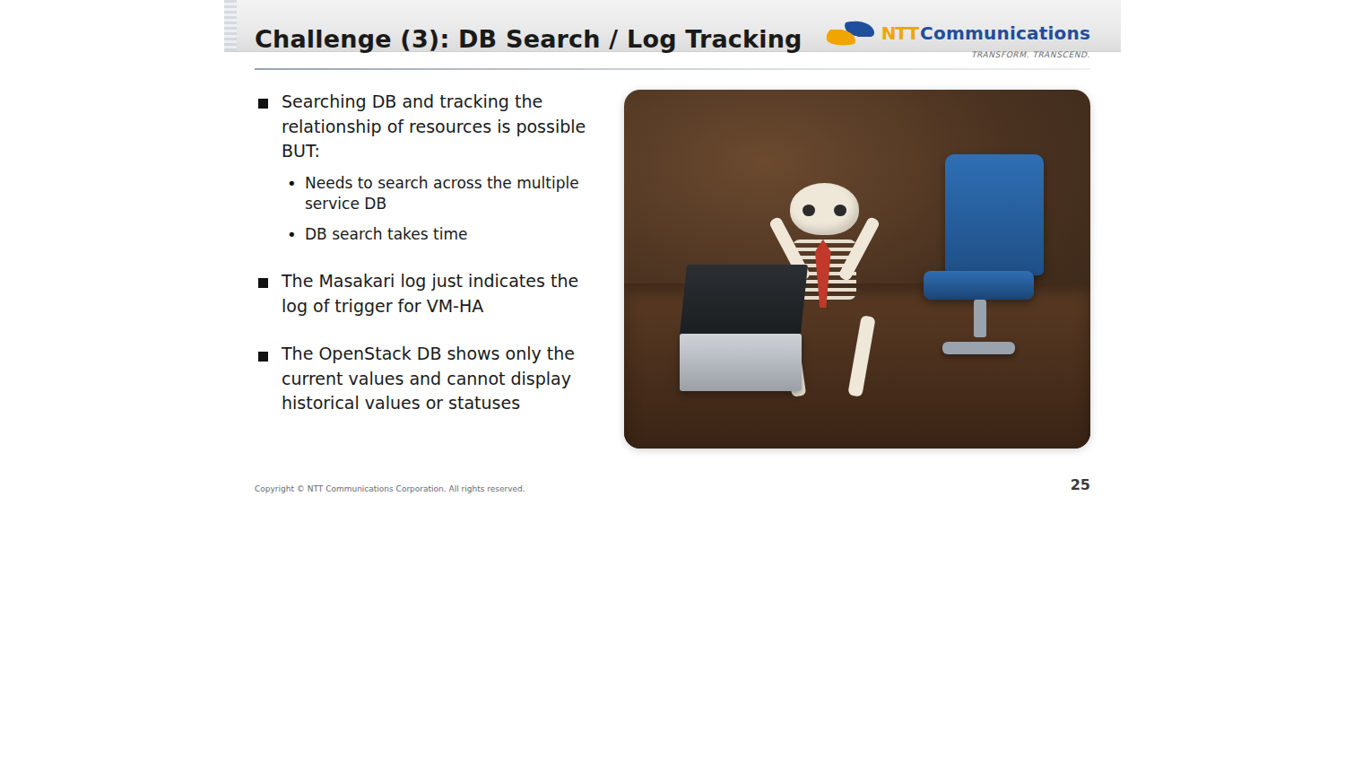Challenge (3): DB Search / Log Tracking
NTTCommunications
Transform. Transcend.
Searching DB and tracking the relationship of resources is possible BUT:
Needs to search across the multiple service DB
DB search takes time
The Masakari log just indicates the log of trigger for VM-HA
The OpenStack DB shows only the current values and cannot display historical values or statuses
Copyright © NTT Communications Corporation. All rights reserved.
25